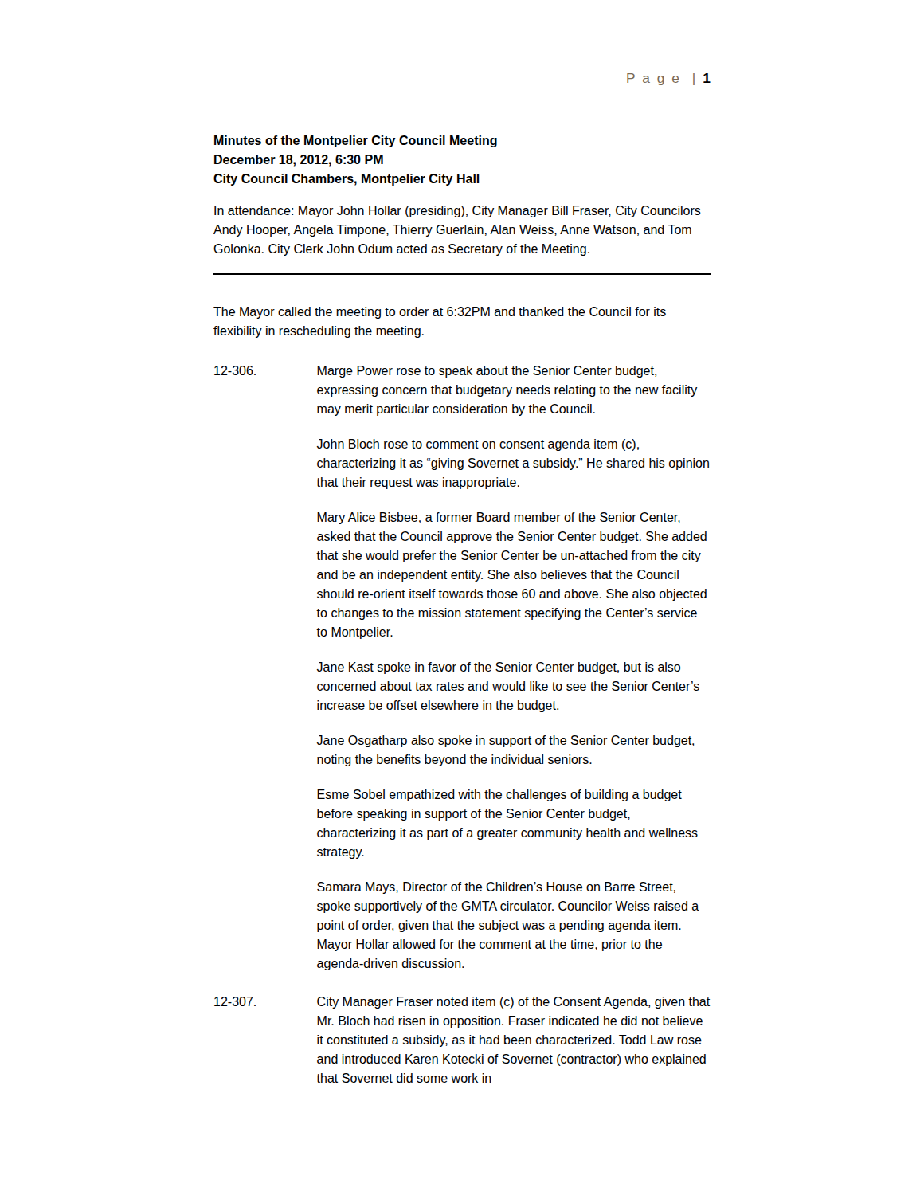P a g e | 1
Minutes of the Montpelier City Council Meeting
December 18, 2012, 6:30 PM
City Council Chambers, Montpelier City Hall
In attendance: Mayor John Hollar (presiding), City Manager Bill Fraser, City Councilors Andy Hooper, Angela Timpone, Thierry Guerlain, Alan Weiss, Anne Watson, and Tom Golonka. City Clerk John Odum acted as Secretary of the Meeting.
The Mayor called the meeting to order at 6:32PM and thanked the Council for its flexibility in rescheduling the meeting.
12-306.
Marge Power rose to speak about the Senior Center budget, expressing concern that budgetary needs relating to the new facility may merit particular consideration by the Council.
John Bloch rose to comment on consent agenda item (c), characterizing it as “giving Sovernet a subsidy.” He shared his opinion that their request was inappropriate.
Mary Alice Bisbee, a former Board member of the Senior Center, asked that the Council approve the Senior Center budget. She added that she would prefer the Senior Center be un-attached from the city and be an independent entity. She also believes that the Council should re-orient itself towards those 60 and above. She also objected to changes to the mission statement specifying the Center’s service to Montpelier.
Jane Kast spoke in favor of the Senior Center budget, but is also concerned about tax rates and would like to see the Senior Center’s increase be offset elsewhere in the budget.
Jane Osgatharp also spoke in support of the Senior Center budget, noting the benefits beyond the individual seniors.
Esme Sobel empathized with the challenges of building a budget before speaking in support of the Senior Center budget, characterizing it as part of a greater community health and wellness strategy.
Samara Mays, Director of the Children’s House on Barre Street, spoke supportively of the GMTA circulator. Councilor Weiss raised a point of order, given that the subject was a pending agenda item. Mayor Hollar allowed for the comment at the time, prior to the agenda-driven discussion.
12-307.
City Manager Fraser noted item (c) of the Consent Agenda, given that Mr. Bloch had risen in opposition. Fraser indicated he did not believe it constituted a subsidy, as it had been characterized. Todd Law rose and introduced Karen Kotecki of Sovernet (contractor) who explained that Sovernet did some work in